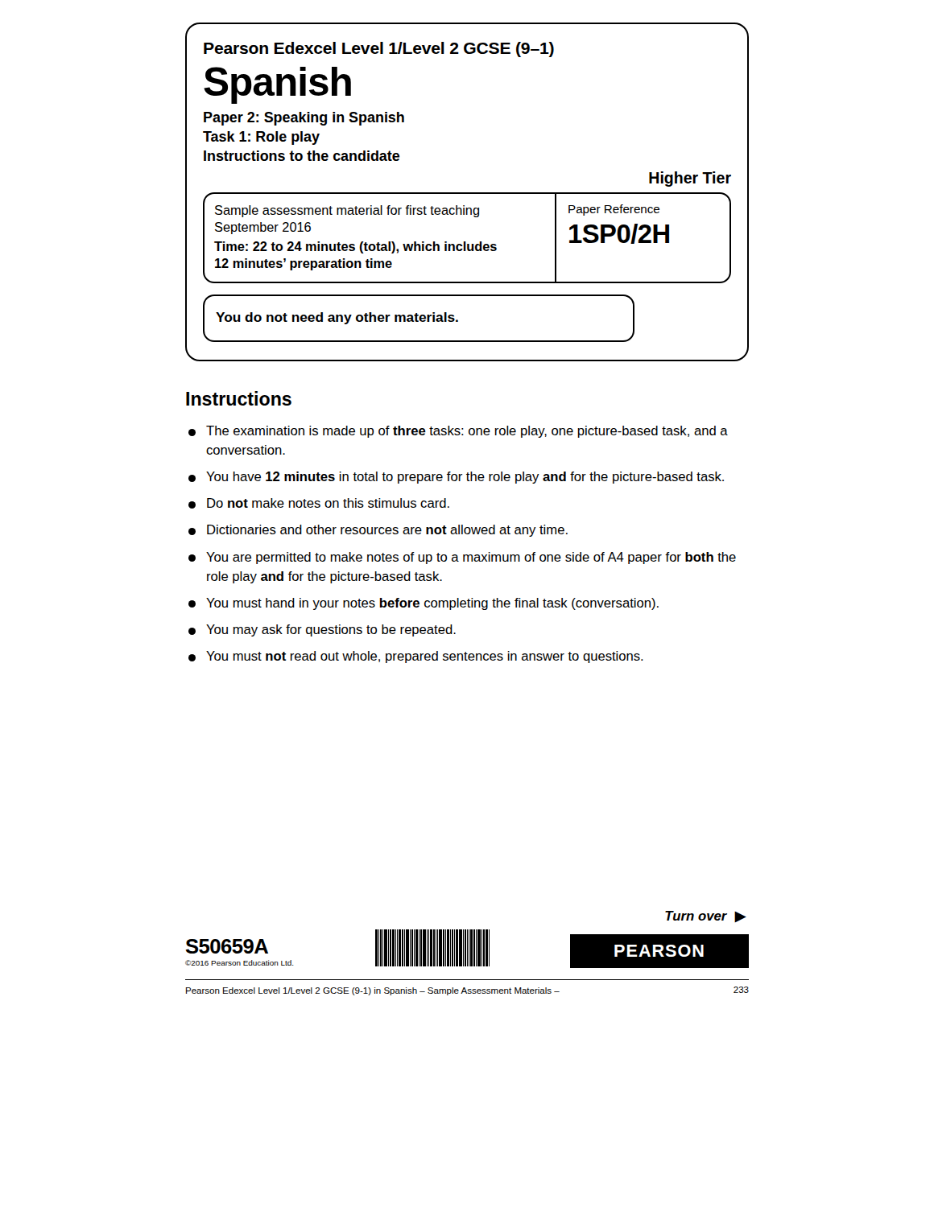Pearson Edexcel Level 1/Level 2 GCSE (9–1)
Spanish
Paper 2: Speaking in Spanish
Task 1: Role play
Instructions to the candidate
Higher Tier
Sample assessment material for first teaching
September 2016
Time: 22 to 24 minutes (total), which includes
12 minutes’ preparation time
Paper Reference
1SP0/2H
You do not need any other materials.
Instructions
The examination is made up of three tasks: one role play, one picture-based task, and a conversation.
You have 12 minutes in total to prepare for the role play and for the picture-based task.
Do not make notes on this stimulus card.
Dictionaries and other resources are not allowed at any time.
You are permitted to make notes of up to a maximum of one side of A4 paper for both the role play and for the picture-based task.
You must hand in your notes before completing the final task (conversation).
You may ask for questions to be repeated.
You must not read out whole, prepared sentences in answer to questions.
Turn over ▶
S50659A
©2016 Pearson Education Ltd.
PEARSON
Pearson Edexcel Level 1/Level 2 GCSE (9-1) in Spanish – Sample Assessment Materials –
233